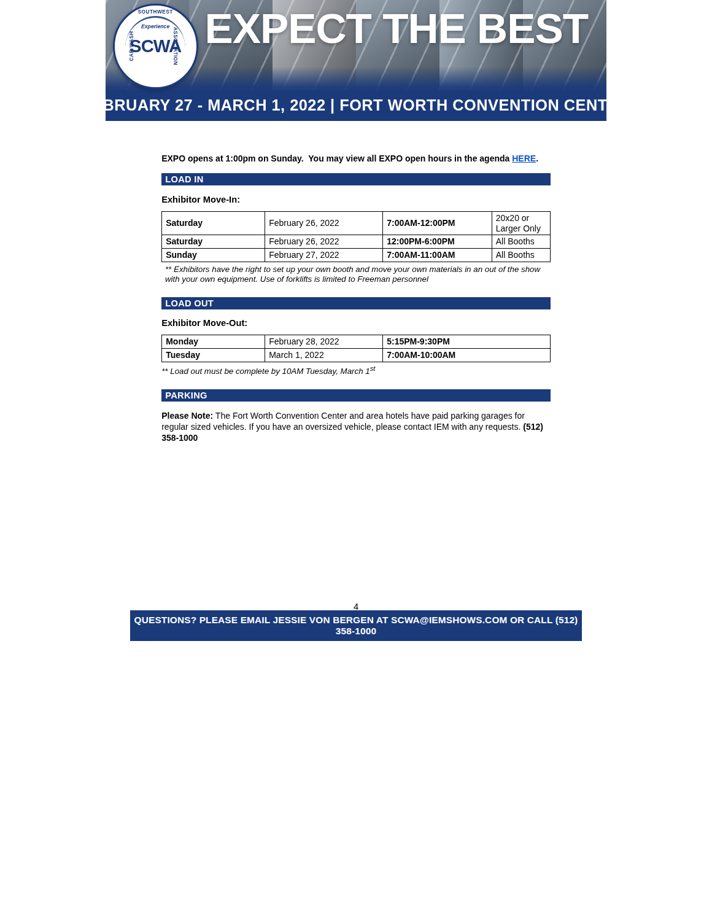EXPECT THE BEST
FEBRUARY 27 - MARCH 1, 2022 | FORT WORTH CONVENTION CENTER
SOUTHWEST CAR WASH ASSOCIATION
Experience
SCWA
EXPO opens at 1:00pm on Sunday. You may view all EXPO open hours in the agenda HERE.
LOAD IN
Exhibitor Move-In:
| Saturday | February 26, 2022 | 7:00AM-12:00PM | 20x20 or Larger Only |
| Saturday | February 26, 2022 | 12:00PM-6:00PM | All Booths |
| Sunday | February 27, 2022 | 7:00AM-11:00AM | All Booths |
** Exhibitors have the right to set up your own booth and move your own materials in an out of the show with your own equipment. Use of forklifts is limited to Freeman personnel
LOAD OUT
Exhibitor Move-Out:
| Monday | February 28, 2022 | 5:15PM-9:30PM |
| Tuesday | March 1, 2022 | 7:00AM-10:00AM |
** Load out must be complete by 10AM Tuesday, March 1st
PARKING
Please Note: The Fort Worth Convention Center and area hotels have paid parking garages for regular sized vehicles. If you have an oversized vehicle, please contact IEM with any requests. (512) 358-1000
4
QUESTIONS? PLEASE EMAIL JESSIE VON BERGEN AT SCWA@IEMSHOWS.COM OR CALL (512) 358-1000